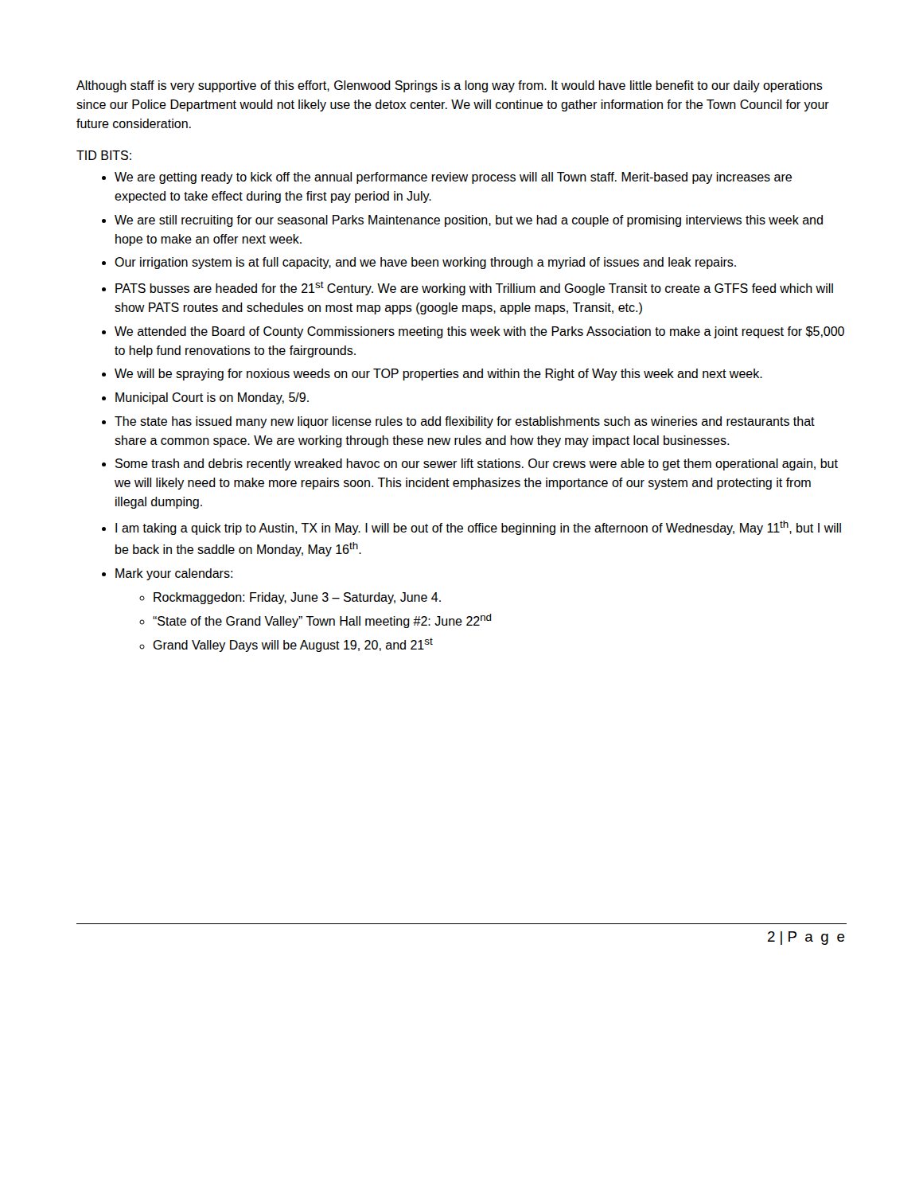Although staff is very supportive of this effort, Glenwood Springs is a long way from. It would have little benefit to our daily operations since our Police Department would not likely use the detox center. We will continue to gather information for the Town Council for your future consideration.
TID BITS:
We are getting ready to kick off the annual performance review process will all Town staff. Merit-based pay increases are expected to take effect during the first pay period in July.
We are still recruiting for our seasonal Parks Maintenance position, but we had a couple of promising interviews this week and hope to make an offer next week.
Our irrigation system is at full capacity, and we have been working through a myriad of issues and leak repairs.
PATS busses are headed for the 21st Century. We are working with Trillium and Google Transit to create a GTFS feed which will show PATS routes and schedules on most map apps (google maps, apple maps, Transit, etc.)
We attended the Board of County Commissioners meeting this week with the Parks Association to make a joint request for $5,000 to help fund renovations to the fairgrounds.
We will be spraying for noxious weeds on our TOP properties and within the Right of Way this week and next week.
Municipal Court is on Monday, 5/9.
The state has issued many new liquor license rules to add flexibility for establishments such as wineries and restaurants that share a common space. We are working through these new rules and how they may impact local businesses.
Some trash and debris recently wreaked havoc on our sewer lift stations. Our crews were able to get them operational again, but we will likely need to make more repairs soon. This incident emphasizes the importance of our system and protecting it from illegal dumping.
I am taking a quick trip to Austin, TX in May. I will be out of the office beginning in the afternoon of Wednesday, May 11th, but I will be back in the saddle on Monday, May 16th.
Mark your calendars:
Rockmaggedon: Friday, June 3 – Saturday, June 4.
“State of the Grand Valley” Town Hall meeting #2: June 22nd
Grand Valley Days will be August 19, 20, and 21st
2 | P a g e